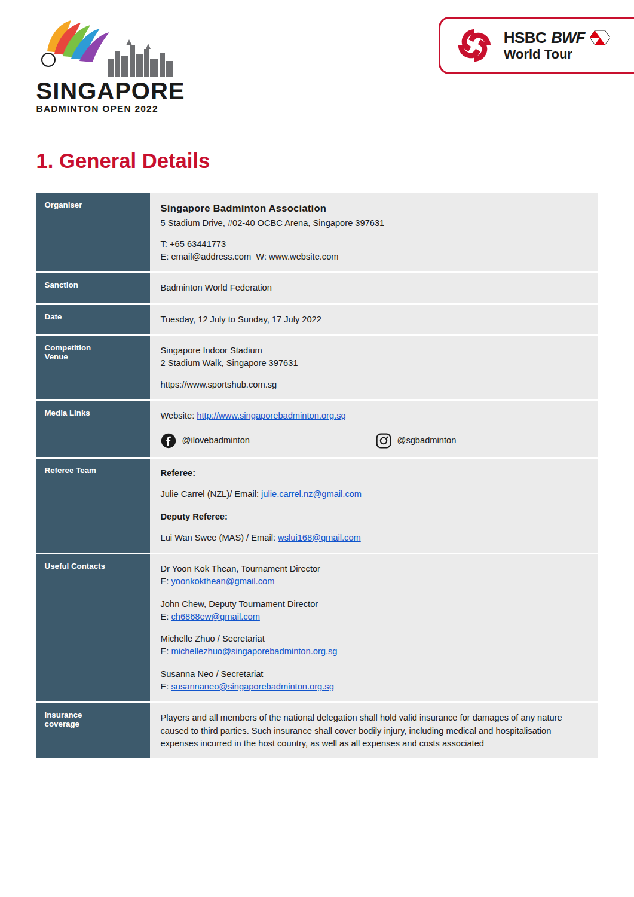SINGAPORE
BADMINTON OPEN 2022
HSBC BWF
World Tour
1. General Details
| Organiser | Singapore Badminton Association 5 Stadium Drive, #02-40 OCBC Arena, Singapore 397631 T: +65 63441773 E: email@address.com W: www.website.com |
| Sanction | Badminton World Federation |
| Date | Tuesday, 12 July to Sunday, 17 July 2022 |
| Competition Venue | Singapore Indoor Stadium 2 Stadium Walk, Singapore 397631 https://www.sportshub.com.sg |
| Media Links | Website: http://www.singaporebadminton.org.sg @ilovebadminton @sgbadminton |
| Referee Team | Referee: Julie Carrel (NZL)/ Email: julie.carrel.nz@gmail.com Deputy Referee: Lui Wan Swee (MAS) / Email: wslui168@gmail.com |
| Useful Contacts | Dr Yoon Kok Thean, Tournament Director E: yoonkokthean@gmail.com John Chew, Deputy Tournament Director E: ch6868ew@gmail.com Michelle Zhuo / Secretariat E: michellezhuo@singaporebadminton.org.sg Susanna Neo / Secretariat E: susannaneo@singaporebadminton.org.sg |
| Insurance coverage | Players and all members of the national delegation shall hold valid insurance for damages of any nature caused to third parties. Such insurance shall cover bodily injury, including medical and hospitalisation expenses incurred in the host country, as well as all expenses and costs associated |